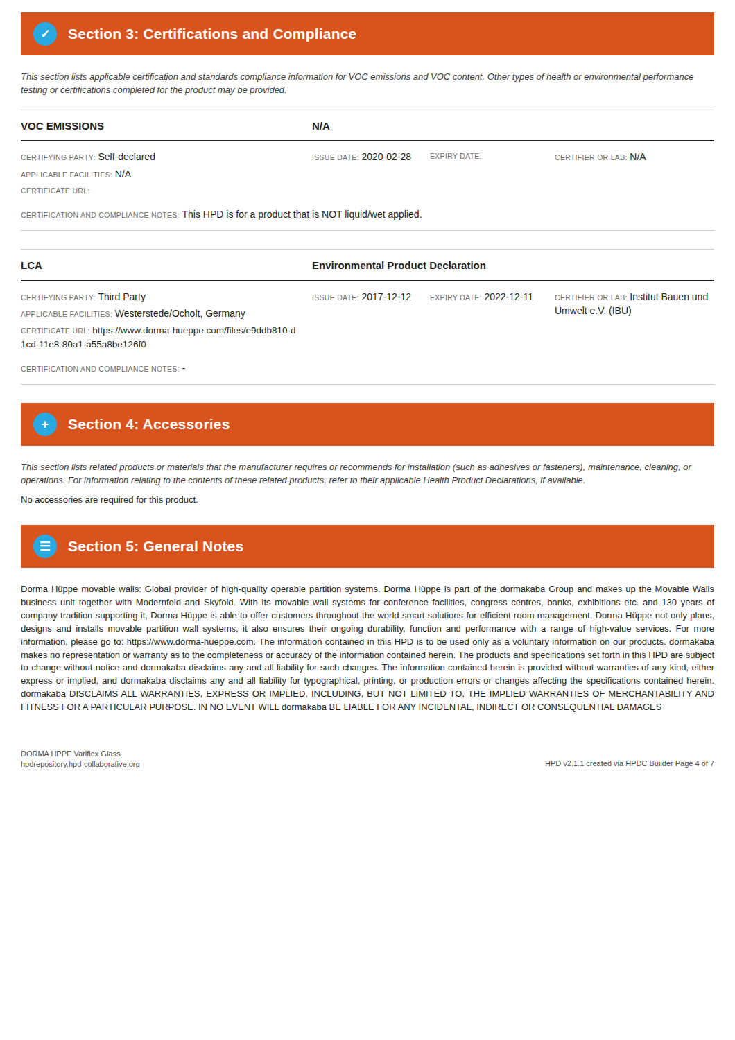✓
Section 3: Certifications and Compliance
This section lists applicable certification and standards compliance information for VOC emissions and VOC content. Other types of health or environmental performance testing or certifications completed for the product may be provided.
VOC EMISSIONS
N/A
CERTIFYING PARTY: Self-declared
APPLICABLE FACILITIES: N/A
CERTIFICATE URL:
ISSUE DATE: 2020-02-28
EXPIRY DATE:
CERTIFIER OR LAB: N/A
CERTIFICATION AND COMPLIANCE NOTES: This HPD is for a product that is NOT liquid/wet applied.
LCA
Environmental Product Declaration
CERTIFYING PARTY: Third Party
APPLICABLE FACILITIES: Westerstede/Ocholt, Germany
CERTIFICATE URL: https://www.dorma-hueppe.com/files/e9ddb810-d1cd-11e8-80a1-a55a8be126f0
ISSUE DATE: 2017-12-12
EXPIRY DATE: 2022-12-11
CERTIFIER OR LAB: Institut Bauen und Umwelt e.V. (IBU)
CERTIFICATION AND COMPLIANCE NOTES: -
+
Section 4: Accessories
This section lists related products or materials that the manufacturer requires or recommends for installation (such as adhesives or fasteners), maintenance, cleaning, or operations. For information relating to the contents of these related products, refer to their applicable Health Product Declarations, if available.
No accessories are required for this product.
☰
Section 5: General Notes
Dorma Hüppe movable walls: Global provider of high-quality operable partition systems. Dorma Hüppe is part of the dormakaba Group and makes up the Movable Walls business unit together with Modernfold and Skyfold. With its movable wall systems for conference facilities, congress centres, banks, exhibitions etc. and 130 years of company tradition supporting it, Dorma Hüppe is able to offer customers throughout the world smart solutions for efficient room management. Dorma Hüppe not only plans, designs and installs movable partition wall systems, it also ensures their ongoing durability, function and performance with a range of high-value services. For more information, please go to: https://www.dorma-hueppe.com. The information contained in this HPD is to be used only as a voluntary information on our products. dormakaba makes no representation or warranty as to the completeness or accuracy of the information contained herein. The products and specifications set forth in this HPD are subject to change without notice and dormakaba disclaims any and all liability for such changes. The information contained herein is provided without warranties of any kind, either express or implied, and dormakaba disclaims any and all liability for typographical, printing, or production errors or changes affecting the specifications contained herein. dormakaba DISCLAIMS ALL WARRANTIES, EXPRESS OR IMPLIED, INCLUDING, BUT NOT LIMITED TO, THE IMPLIED WARRANTIES OF MERCHANTABILITY AND FITNESS FOR A PARTICULAR PURPOSE. IN NO EVENT WILL dormakaba BE LIABLE FOR ANY INCIDENTAL, INDIRECT OR CONSEQUENTIAL DAMAGES
DORMA HPPE Variflex Glass
hpdrepository.hpd-collaborative.org
HPD v2.1.1 created via HPDC Builder Page 4 of 7